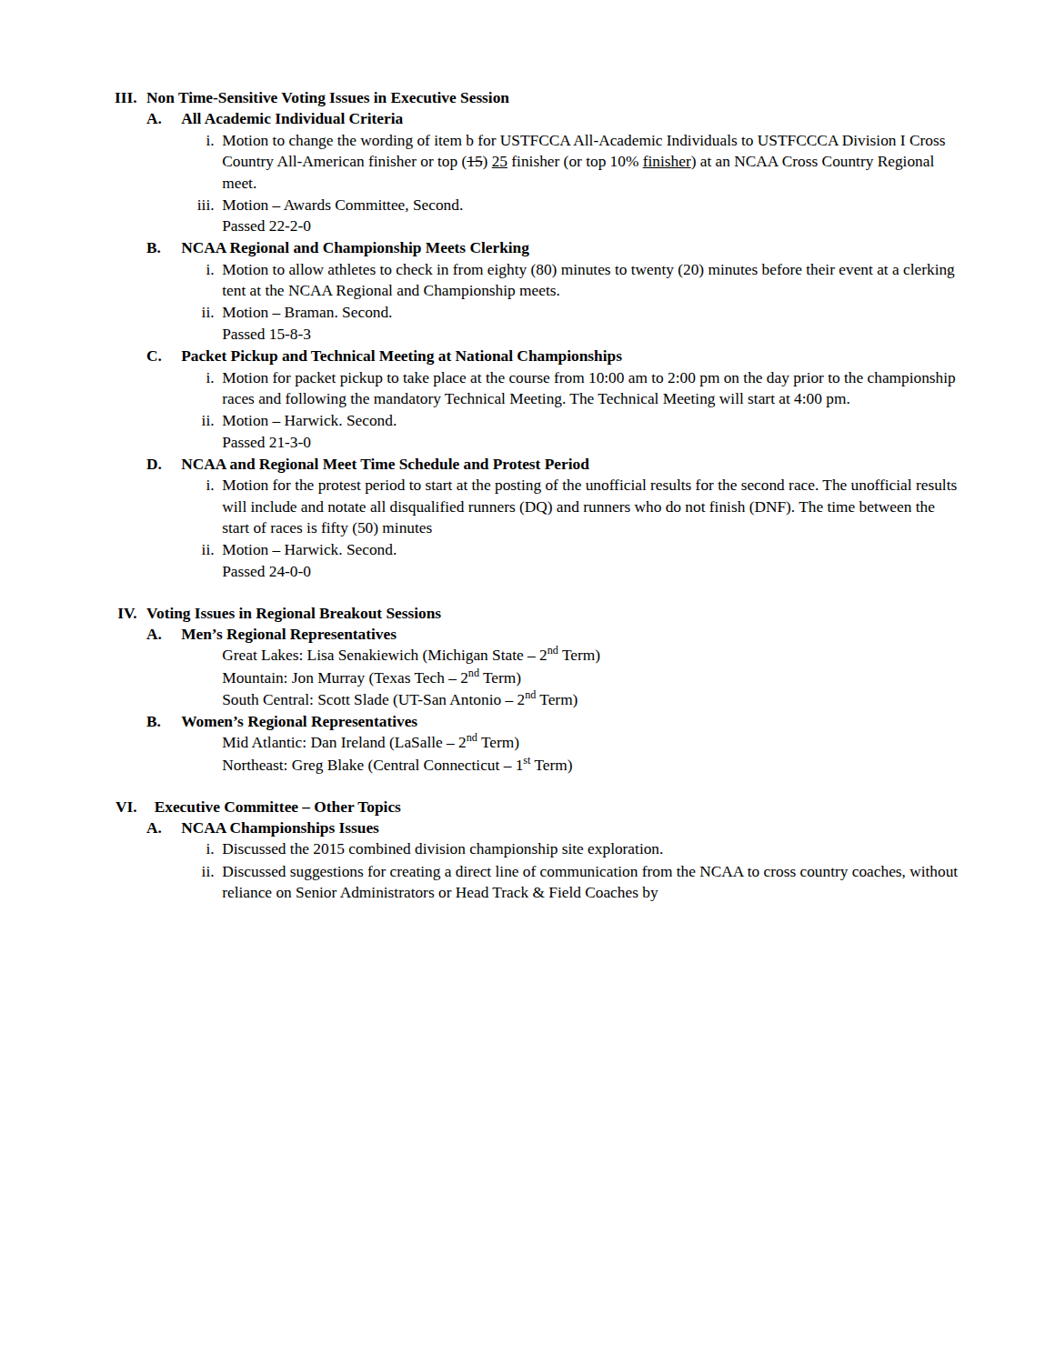III. Non Time-Sensitive Voting Issues in Executive Session
A. All Academic Individual Criteria
i. Motion to change the wording of item b for USTFCCA All-Academic Individuals to USTFCCCA Division I Cross Country All-American finisher or top (15) 25 finisher (or top 10% finisher) at an NCAA Cross Country Regional meet.
iii. Motion – Awards Committee, Second.Passed 22-2-0
B. NCAA Regional and Championship Meets Clerking
i. Motion to allow athletes to check in from eighty (80) minutes to twenty (20) minutes before their event at a clerking tent at the NCAA Regional and Championship meets.
ii. Motion – Braman. Second.Passed 15-8-3
C. Packet Pickup and Technical Meeting at National Championships
i. Motion for packet pickup to take place at the course from 10:00 am to 2:00 pm on the day prior to the championship races and following the mandatory Technical Meeting. The Technical Meeting will start at 4:00 pm.
ii. Motion – Harwick. Second.Passed 21-3-0
D. NCAA and Regional Meet Time Schedule and Protest Period
i. Motion for the protest period to start at the posting of the unofficial results for the second race. The unofficial results will include and notate all disqualified runners (DQ) and runners who do not finish (DNF). The time between the start of races is fifty (50) minutes
ii. Motion – Harwick. Second.Passed 24-0-0
IV. Voting Issues in Regional Breakout Sessions
A. Men’s Regional Representatives
Great Lakes: Lisa Senakiewich (Michigan State – 2nd Term)
Mountain: Jon Murray (Texas Tech – 2nd Term)
South Central: Scott Slade (UT-San Antonio – 2nd Term)
B. Women’s Regional Representatives
Mid Atlantic: Dan Ireland (LaSalle – 2nd Term)
Northeast: Greg Blake (Central Connecticut – 1st Term)
VI. Executive Committee – Other Topics
A. NCAA Championships Issues
i. Discussed the 2015 combined division championship site exploration.
ii. Discussed suggestions for creating a direct line of communication from the NCAA to cross country coaches, without reliance on Senior Administrators or Head Track & Field Coaches by